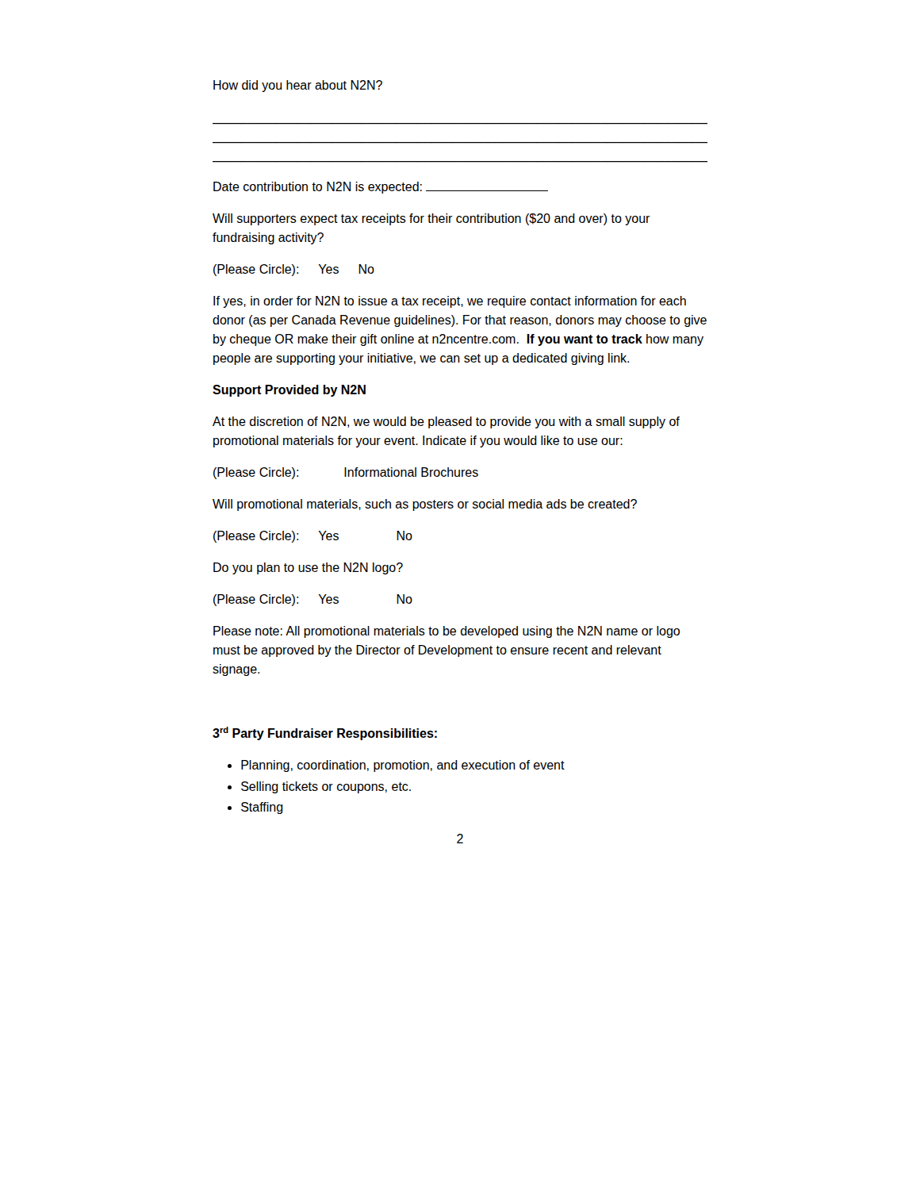How did you hear about N2N?
_______________________________________________________________________ _______________________________________________________________________ _______________________________________________________________________
Date contribution to N2N is expected:
Will supporters expect tax receipts for their contribution ($20 and over) to your fundraising activity?
(Please Circle): Yes No
If yes, in order for N2N to issue a tax receipt, we require contact information for each donor (as per Canada Revenue guidelines). For that reason, donors may choose to give by cheque OR make their gift online at n2ncentre.com. If you want to track how many people are supporting your initiative, we can set up a dedicated giving link.
Support Provided by N2N
At the discretion of N2N, we would be pleased to provide you with a small supply of promotional materials for your event. Indicate if you would like to use our:
(Please Circle): Informational Brochures
Will promotional materials, such as posters or social media ads be created?
(Please Circle): Yes No
Do you plan to use the N2N logo?
(Please Circle): Yes No
Please note: All promotional materials to be developed using the N2N name or logo must be approved by the Director of Development to ensure recent and relevant signage.
3rd Party Fundraiser Responsibilities:
Planning, coordination, promotion, and execution of event
Selling tickets or coupons, etc.
Staffing
2